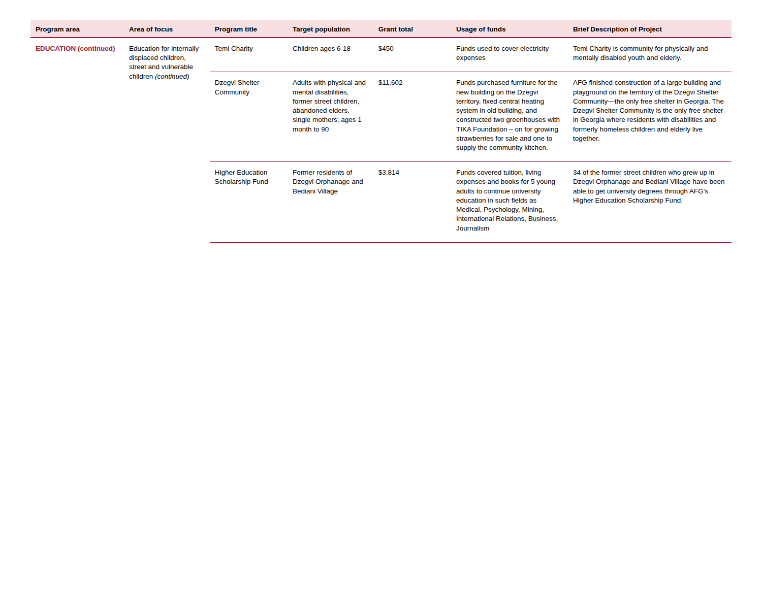| Program area | Area of focus | Program title | Target population | Grant total | Usage of funds | Brief Description of Project |
| --- | --- | --- | --- | --- | --- | --- |
| EDUCATION (continued) | Education for internally displaced children, street and vulnerable children (continued) | Temi Charity | Children ages 6-18 | $450 | Funds used to cover electricity expenses | Temi Charity is community for physically and mentally disabled youth and elderly. |
| Dzegvi Shelter Community | Adults with physical and mental disabilities, former street children, abandoned elders, single mothers; ages 1 month to 90 | $11,602 | Funds purchased furniture for the new building on the Dzegvi territory, fixed central heating system in old building, and constructed two greenhouses with TIKA Foundation – on for growing strawberries for sale and one to supply the community kitchen. | AFG finished construction of a large building and playground on the territory of the Dzegvi Shelter Community—the only free shelter in Georgia. The Dzegvi Shelter Community is the only free shelter in Georgia where residents with disabilities and formerly homeless children and elderly live together. |
| Higher Education Scholarship Fund | Former residents of Dzegvi Orphanage and Bediani Village | $3,814 | Funds covered tuition, living expenses and books for 5 young adults to continue university education in such fields as Medical, Psychology, Mining, International Relations, Business, Journalism | 34 of the former street children who grew up in Dzegvi Orphanage and Bediani Village have been able to get university degrees through AFG’s Higher Education Scholarship Fund. |